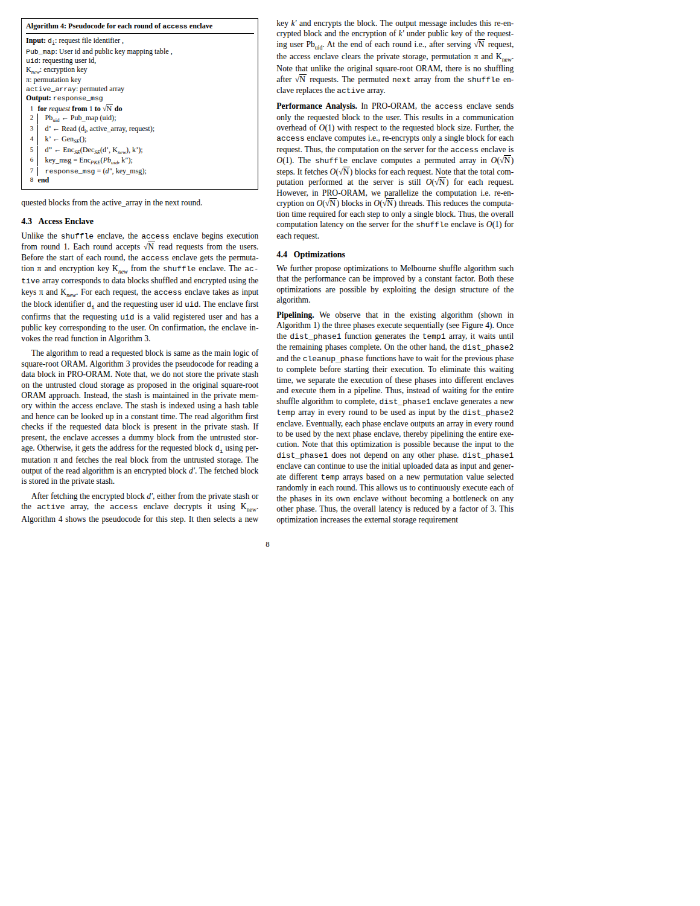Algorithm 4: Pseudocode for each round of access enclave
Input: di: request file identifier ,
Pub_map: User id and public key mapping table ,
uid: requesting user id,
Knew: encryption key
π: permutation key
active_array: permuted array
Output: response_msg
for request from 1 to √N do
Pbuid ← Pub_map (uid);
d’ ← Read (di, active_array, request);
k’ ← GenSE();
d” ← EncSE(DecSE(d’, Knew), k’);
key_msg = EncPKE(Pbuid, k″);
response_msg = (d″, key_msg);
end
quested blocks from the active_array in the next round.
4.3 Access Enclave
Unlike the shuffle enclave, the access enclave begins execution from round 1. Each round accepts √N read requests from the users. Before the start of each round, the access enclave gets the permutation π and encryption key Knew from the shuffle enclave. The active array corresponds to data blocks shuffled and encrypted using the keys π and Knew. For each request, the access enclave takes as input the block identifier di and the requesting user id uid. The enclave first confirms that the requesting uid is a valid registered user and has a public key corresponding to the user. On confirmation, the enclave invokes the read function in Algorithm 3.
The algorithm to read a requested block is same as the main logic of square-root ORAM. Algorithm 3 provides the pseudocode for reading a data block in PRO-ORAM. Note that, we do not store the private stash on the untrusted cloud storage as proposed in the original square-root ORAM approach. Instead, the stash is maintained in the private memory within the access enclave. The stash is indexed using a hash table and hence can be looked up in a constant time. The read algorithm first checks if the requested data block is present in the private stash. If present, the enclave accesses a dummy block from the untrusted storage. Otherwise, it gets the address for the requested block di using permutation π and fetches the real block from the untrusted storage. The output of the read algorithm is an encrypted block d′. The fetched block is stored in the private stash.
After fetching the encrypted block d′, either from the private stash or the active array, the access enclave decrypts it using Knew. Algorithm 4 shows the pseudocode for this step. It then selects a new key k′ and encrypts the block. The output message includes this re-encrypted block and the encryption of k′ under public key of the requesting user Pbuid. At the end of each round i.e., after serving √N request, the access enclave clears the private storage, permutation π and Knew. Note that unlike the original square-root ORAM, there is no shuffling after √N requests. The permuted next array from the shuffle enclave replaces the active array.
Performance Analysis. In PRO-ORAM, the access enclave sends only the requested block to the user. This results in a communication overhead of O(1) with respect to the requested block size. Further, the access enclave computes i.e., re-encrypts only a single block for each request. Thus, the computation on the server for the access enclave is O(1). The shuffle enclave computes a permuted array in O(√N) steps. It fetches O(√N) blocks for each request. Note that the total computation performed at the server is still O(√N) for each request. However, in PRO-ORAM, we parallelize the computation i.e. re-encryption on O(√N) blocks in O(√N) threads. This reduces the computation time required for each step to only a single block. Thus, the overall computation latency on the server for the shuffle enclave is O(1) for each request.
4.4 Optimizations
We further propose optimizations to Melbourne shuffle algorithm such that the performance can be improved by a constant factor. Both these optimizations are possible by exploiting the design structure of the algorithm.
Pipelining. We observe that in the existing algorithm (shown in Algorithm 1) the three phases execute sequentially (see Figure 4). Once the dist_phase1 function generates the temp1 array, it waits until the remaining phases complete. On the other hand, the dist_phase2 and the cleanup_phase functions have to wait for the previous phase to complete before starting their execution. To eliminate this waiting time, we separate the execution of these phases into different enclaves and execute them in a pipeline. Thus, instead of waiting for the entire shuffle algorithm to complete, dist_phase1 enclave generates a new temp array in every round to be used as input by the dist_phase2 enclave. Eventually, each phase enclave outputs an array in every round to be used by the next phase enclave, thereby pipelining the entire execution. Note that this optimization is possible because the input to the dist_phase1 does not depend on any other phase. dist_phase1 enclave can continue to use the initial uploaded data as input and generate different temp arrays based on a new permutation value selected randomly in each round. This allows us to continuously execute each of the phases in its own enclave without becoming a bottleneck on any other phase. Thus, the overall latency is reduced by a factor of 3. This optimization increases the external storage requirement
8